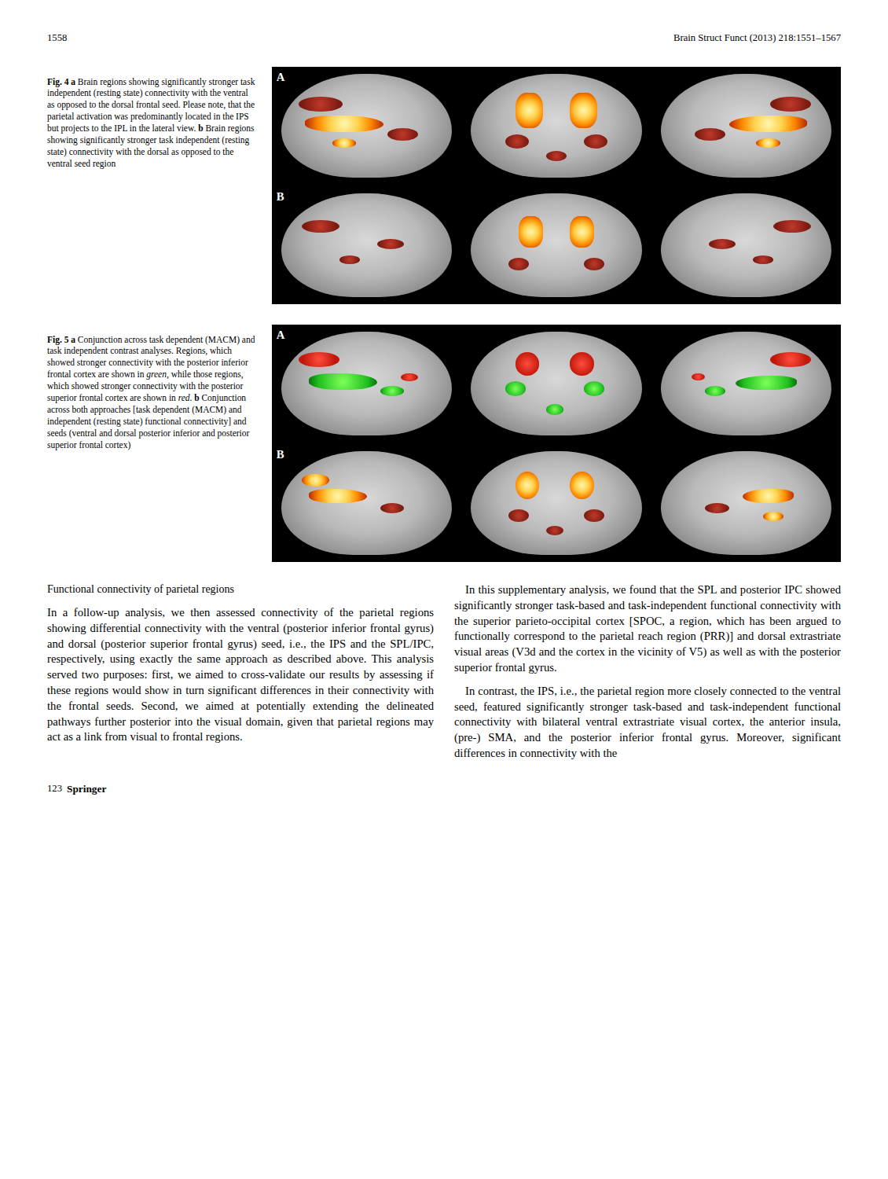1558 Brain Struct Funct (2013) 218:1551–1567
Fig. 4 a Brain regions showing significantly stronger task independent (resting state) connectivity with the ventral as opposed to the dorsal frontal seed. Please note, that the parietal activation was predominantly located in the IPS but projects to the IPL in the lateral view. b Brain regions showing significantly stronger task independent (resting state) connectivity with the dorsal as opposed to the ventral seed region
A
B
Fig. 5 a Conjunction across task dependent (MACM) and task independent contrast analyses. Regions, which showed stronger connectivity with the posterior inferior frontal cortex are shown in green, while those regions, which showed stronger connectivity with the posterior superior frontal cortex are shown in red. b Conjunction across both approaches [task dependent (MACM) and independent (resting state) functional connectivity] and seeds (ventral and dorsal posterior inferior and posterior superior frontal cortex)
A
B
Functional connectivity of parietal regions
In a follow-up analysis, we then assessed connectivity of the parietal regions showing differential connectivity with the ventral (posterior inferior frontal gyrus) and dorsal (posterior superior frontal gyrus) seed, i.e., the IPS and the SPL/IPC, respectively, using exactly the same approach as described above. This analysis served two purposes: first, we aimed to cross-validate our results by assessing if these regions would show in turn significant differences in their connectivity with the frontal seeds. Second, we aimed at potentially extending the delineated pathways further posterior into the visual domain, given that parietal regions may act as a link from visual to frontal regions.
In this supplementary analysis, we found that the SPL and posterior IPC showed significantly stronger task-based and task-independent functional connectivity with the superior parieto-occipital cortex [SPOC, a region, which has been argued to functionally correspond to the parietal reach region (PRR)] and dorsal extrastriate visual areas (V3d and the cortex in the vicinity of V5) as well as with the posterior superior frontal gyrus.
In contrast, the IPS, i.e., the parietal region more closely connected to the ventral seed, featured significantly stronger task-based and task-independent functional connectivity with bilateral ventral extrastriate visual cortex, the anterior insula, (pre-) SMA, and the posterior inferior frontal gyrus. Moreover, significant differences in connectivity with the
123 Springer